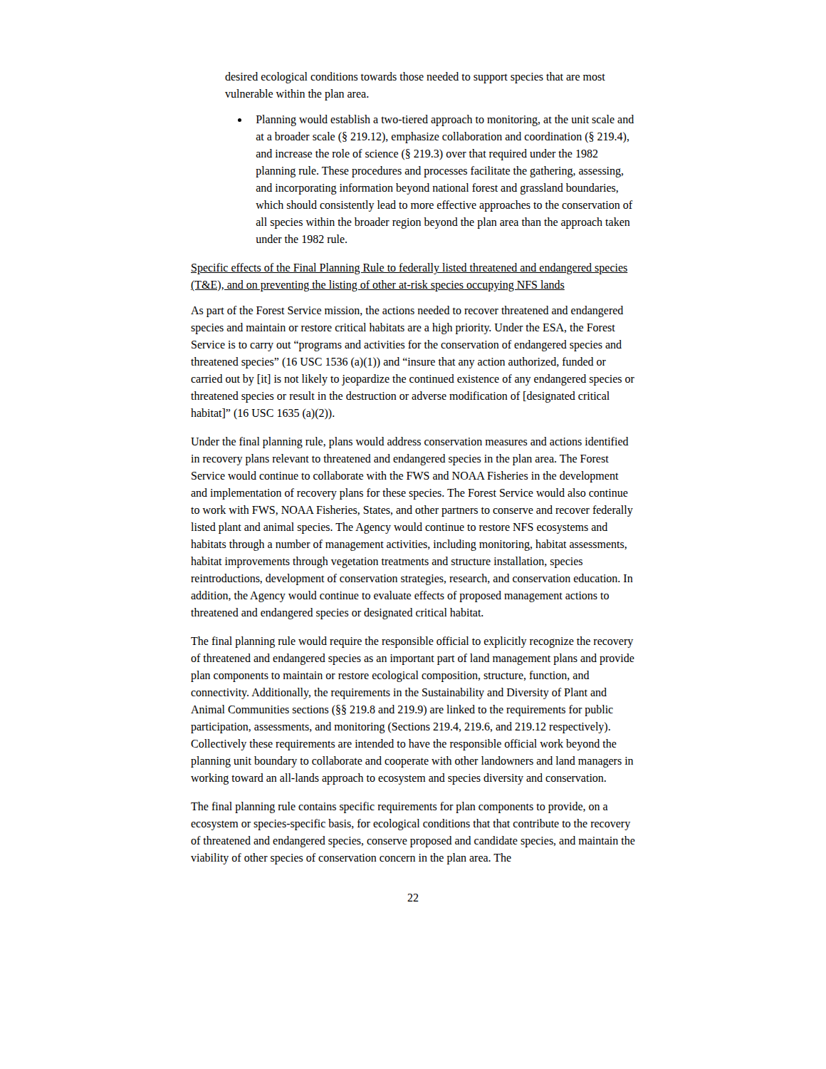desired ecological conditions towards those needed to support species that are most vulnerable within the plan area.
Planning would establish a two-tiered approach to monitoring, at the unit scale and at a broader scale (§ 219.12), emphasize collaboration and coordination (§ 219.4), and increase the role of science (§ 219.3) over that required under the 1982 planning rule. These procedures and processes facilitate the gathering, assessing, and incorporating information beyond national forest and grassland boundaries, which should consistently lead to more effective approaches to the conservation of all species within the broader region beyond the plan area than the approach taken under the 1982 rule.
Specific effects of the Final Planning Rule to federally listed threatened and endangered species (T&E), and on preventing the listing of other at-risk species occupying NFS lands
As part of the Forest Service mission, the actions needed to recover threatened and endangered species and maintain or restore critical habitats are a high priority. Under the ESA, the Forest Service is to carry out “programs and activities for the conservation of endangered species and threatened species” (16 USC 1536 (a)(1)) and “insure that any action authorized, funded or carried out by [it] is not likely to jeopardize the continued existence of any endangered species or threatened species or result in the destruction or adverse modification of [designated critical habitat]” (16 USC 1635 (a)(2)).
Under the final planning rule, plans would address conservation measures and actions identified in recovery plans relevant to threatened and endangered species in the plan area. The Forest Service would continue to collaborate with the FWS and NOAA Fisheries in the development and implementation of recovery plans for these species. The Forest Service would also continue to work with FWS, NOAA Fisheries, States, and other partners to conserve and recover federally listed plant and animal species. The Agency would continue to restore NFS ecosystems and habitats through a number of management activities, including monitoring, habitat assessments, habitat improvements through vegetation treatments and structure installation, species reintroductions, development of conservation strategies, research, and conservation education. In addition, the Agency would continue to evaluate effects of proposed management actions to threatened and endangered species or designated critical habitat.
The final planning rule would require the responsible official to explicitly recognize the recovery of threatened and endangered species as an important part of land management plans and provide plan components to maintain or restore ecological composition, structure, function, and connectivity. Additionally, the requirements in the Sustainability and Diversity of Plant and Animal Communities sections (§§ 219.8 and 219.9) are linked to the requirements for public participation, assessments, and monitoring (Sections 219.4, 219.6, and 219.12 respectively). Collectively these requirements are intended to have the responsible official work beyond the planning unit boundary to collaborate and cooperate with other landowners and land managers in working toward an all-lands approach to ecosystem and species diversity and conservation.
The final planning rule contains specific requirements for plan components to provide, on a ecosystem or species-specific basis, for ecological conditions that that contribute to the recovery of threatened and endangered species, conserve proposed and candidate species, and maintain the viability of other species of conservation concern in the plan area. The
22